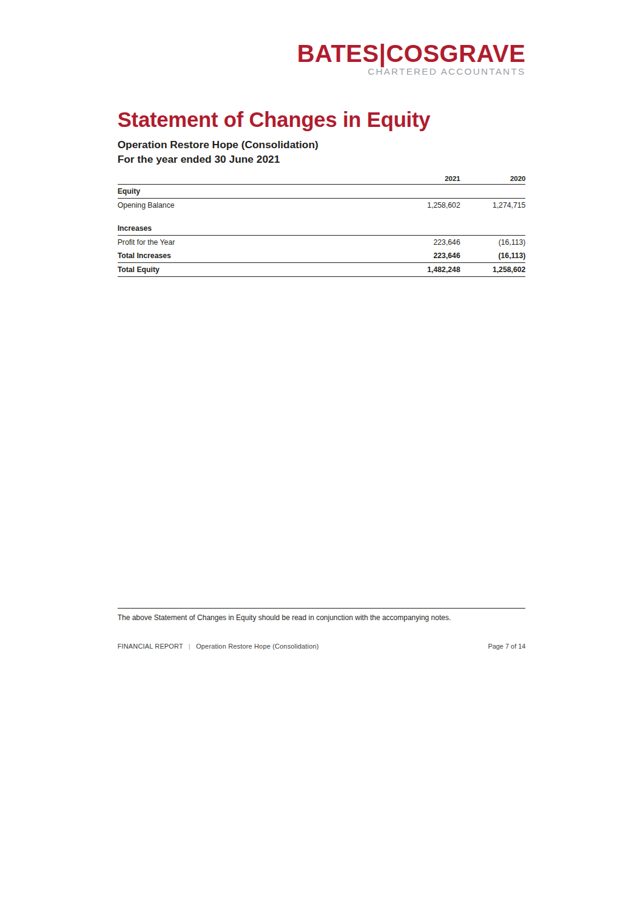BATES|COSGRAVE
CHARTERED ACCOUNTANTS
Statement of Changes in Equity
Operation Restore Hope (Consolidation)
For the year ended 30 June 2021
| | 2021 | 2020 |
| --- | --- | --- |
| Equity | | |
| Opening Balance | 1,258,602 | 1,274,715 |
| Increases | | |
| Profit for the Year | 223,646 | (16,113) |
| Total Increases | 223,646 | (16,113) |
| Total Equity | 1,482,248 | 1,258,602 |
The above Statement of Changes in Equity should be read in conjunction with the accompanying notes.
FINANCIAL REPORT | Operation Restore Hope (Consolidation)
Page 7 of 14